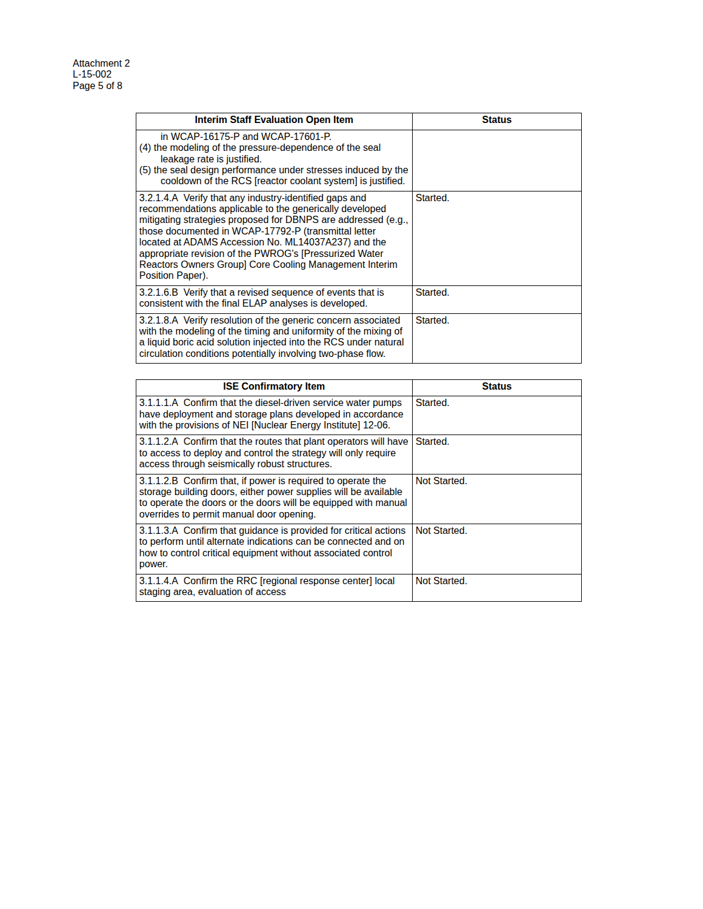Attachment 2
L-15-002
Page 5 of 8
| Interim Staff Evaluation Open Item | Status |
| --- | --- |
| in WCAP-16175-P and WCAP-17601-P. (4) the modeling of the pressure-dependence of the seal leakage rate is justified. (5) the seal design performance under stresses induced by the cooldown of the RCS [reactor coolant system] is justified. | |
| 3.2.1.4.A Verify that any industry-identified gaps and recommendations applicable to the generically developed mitigating strategies proposed for DBNPS are addressed (e.g., those documented in WCAP-17792-P (transmittal letter located at ADAMS Accession No. ML14037A237) and the appropriate revision of the PWROG's [Pressurized Water Reactors Owners Group] Core Cooling Management Interim Position Paper). | Started. |
| 3.2.1.6.B Verify that a revised sequence of events that is consistent with the final ELAP analyses is developed. | Started. |
| 3.2.1.8.A Verify resolution of the generic concern associated with the modeling of the timing and uniformity of the mixing of a liquid boric acid solution injected into the RCS under natural circulation conditions potentially involving two-phase flow. | Started. |
| ISE Confirmatory Item | Status |
| --- | --- |
| 3.1.1.1.A Confirm that the diesel-driven service water pumps have deployment and storage plans developed in accordance with the provisions of NEI [Nuclear Energy Institute] 12-06. | Started. |
| 3.1.1.2.A Confirm that the routes that plant operators will have to access to deploy and control the strategy will only require access through seismically robust structures. | Started. |
| 3.1.1.2.B Confirm that, if power is required to operate the storage building doors, either power supplies will be available to operate the doors or the doors will be equipped with manual overrides to permit manual door opening. | Not Started. |
| 3.1.1.3.A Confirm that guidance is provided for critical actions to perform until alternate indications can be connected and on how to control critical equipment without associated control power. | Not Started. |
| 3.1.1.4.A Confirm the RRC [regional response center] local staging area, evaluation of access | Not Started. |